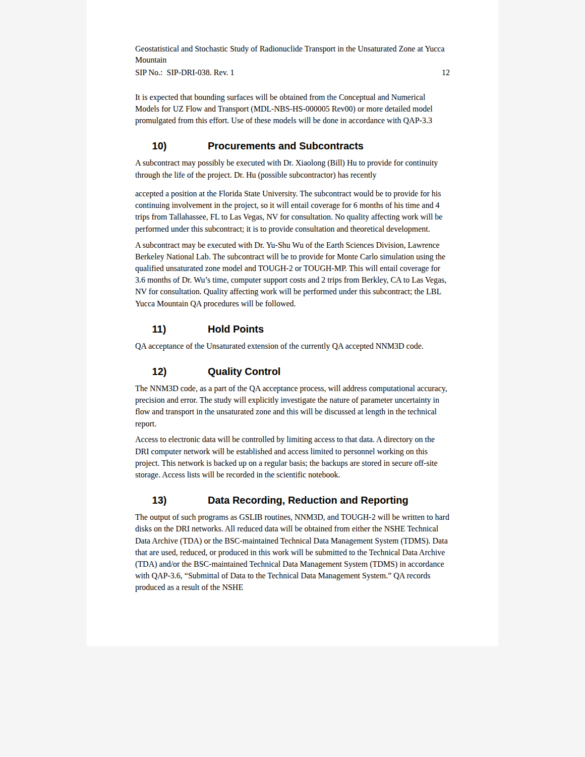Geostatistical and Stochastic Study of Radionuclide Transport in the Unsaturated Zone at Yucca Mountain
SIP No.: SIP-DRI-038. Rev. 1 12
It is expected that bounding surfaces will be obtained from the Conceptual and Numerical Models for UZ Flow and Transport (MDL-NBS-HS-000005 Rev00) or more detailed model promulgated from this effort. Use of these models will be done in accordance with QAP-3.3
10) Procurements and Subcontracts
A subcontract may possibly be executed with Dr. Xiaolong (Bill) Hu to provide for continuity through the life of the project. Dr. Hu (possible subcontractor) has recently
accepted a position at the Florida State University. The subcontract would be to provide for his continuing involvement in the project, so it will entail coverage for 6 months of his time and 4 trips from Tallahassee, FL to Las Vegas, NV for consultation. No quality affecting work will be performed under this subcontract; it is to provide consultation and theoretical development.
A subcontract may be executed with Dr. Yu-Shu Wu of the Earth Sciences Division, Lawrence Berkeley National Lab. The subcontract will be to provide for Monte Carlo simulation using the qualified unsaturated zone model and TOUGH-2 or TOUGH-MP. This will entail coverage for 3.6 months of Dr. Wu’s time, computer support costs and 2 trips from Berkley, CA to Las Vegas, NV for consultation. Quality affecting work will be performed under this subcontract; the LBL Yucca Mountain QA procedures will be followed.
11) Hold Points
QA acceptance of the Unsaturated extension of the currently QA accepted NNM3D code.
12) Quality Control
The NNM3D code, as a part of the QA acceptance process, will address computational accuracy, precision and error. The study will explicitly investigate the nature of parameter uncertainty in flow and transport in the unsaturated zone and this will be discussed at length in the technical report.
Access to electronic data will be controlled by limiting access to that data. A directory on the DRI computer network will be established and access limited to personnel working on this project. This network is backed up on a regular basis; the backups are stored in secure off-site storage. Access lists will be recorded in the scientific notebook.
13) Data Recording, Reduction and Reporting
The output of such programs as GSLIB routines, NNM3D, and TOUGH-2 will be written to hard disks on the DRI networks. All reduced data will be obtained from either the NSHE Technical Data Archive (TDA) or the BSC-maintained Technical Data Management System (TDMS). Data that are used, reduced, or produced in this work will be submitted to the Technical Data Archive (TDA) and/or the BSC-maintained Technical Data Management System (TDMS) in accordance with QAP-3.6, “Submittal of Data to the Technical Data Management System.” QA records produced as a result of the NSHE